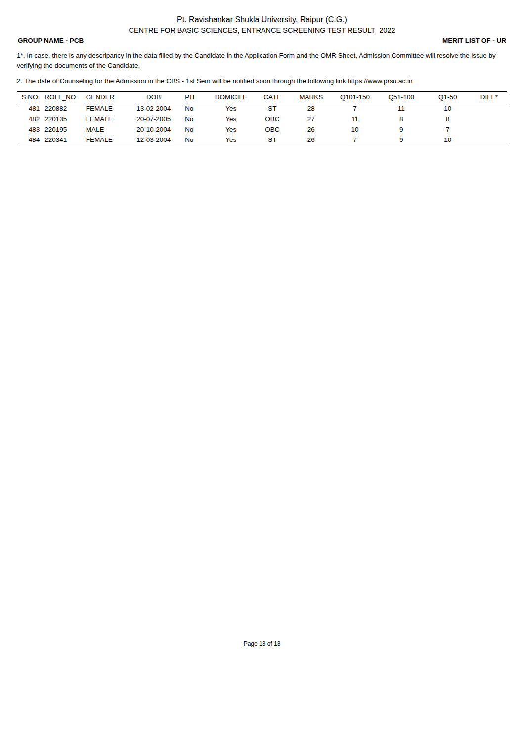Pt. Ravishankar Shukla University, Raipur (C.G.)
CENTRE FOR BASIC SCIENCES, ENTRANCE SCREENING TEST RESULT 2022
GROUP NAME - PCB MERIT LIST OF - UR
1*. In case, there is any descripancy in the data filled by the Candidate in the Application Form and the OMR Sheet, Admission Committee will resolve the issue by verifying the documents of the Candidate.
2. The date of Counseling for the Admission in the CBS - 1st Sem will be notified soon through the following link https://www.prsu.ac.in
| S.NO. | ROLL_NO | GENDER | DOB | PH | DOMICILE | CATE | MARKS | Q101-150 | Q51-100 | Q1-50 | DIFF* |
| --- | --- | --- | --- | --- | --- | --- | --- | --- | --- | --- | --- |
| 481 | 220882 | FEMALE | 13-02-2004 | No | Yes | ST | 28 | 7 | 11 | 10 | |
| 482 | 220135 | FEMALE | 20-07-2005 | No | Yes | OBC | 27 | 11 | 8 | 8 | |
| 483 | 220195 | MALE | 20-10-2004 | No | Yes | OBC | 26 | 10 | 9 | 7 | |
| 484 | 220341 | FEMALE | 12-03-2004 | No | Yes | ST | 26 | 7 | 9 | 10 | |
Page 13 of 13